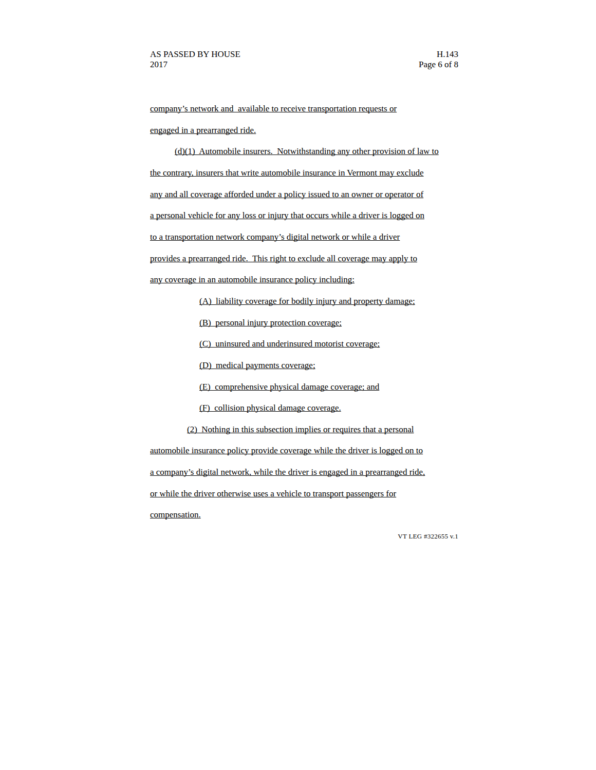AS PASSED BY HOUSE 2017
H.143 Page 6 of 8
company’s network and available to receive transportation requests or
engaged in a prearranged ride.
(d)(1) Automobile insurers. Notwithstanding any other provision of law to
the contrary, insurers that write automobile insurance in Vermont may exclude
any and all coverage afforded under a policy issued to an owner or operator of
a personal vehicle for any loss or injury that occurs while a driver is logged on
to a transportation network company’s digital network or while a driver
provides a prearranged ride. This right to exclude all coverage may apply to
any coverage in an automobile insurance policy including:
(A) liability coverage for bodily injury and property damage;
(B) personal injury protection coverage;
(C) uninsured and underinsured motorist coverage;
(D) medical payments coverage;
(E) comprehensive physical damage coverage; and
(F) collision physical damage coverage.
(2) Nothing in this subsection implies or requires that a personal
automobile insurance policy provide coverage while the driver is logged on to
a company’s digital network, while the driver is engaged in a prearranged ride,
or while the driver otherwise uses a vehicle to transport passengers for
compensation.
VT LEG #322655 v.1